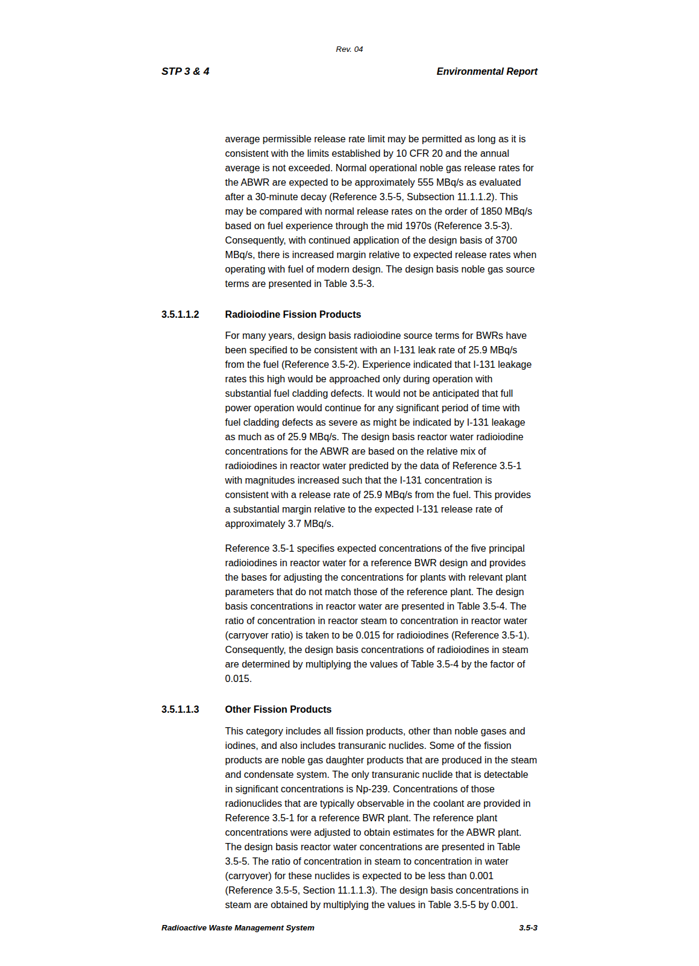Rev. 04
STP 3 & 4
Environmental Report
average permissible release rate limit may be permitted as long as it is consistent with the limits established by 10 CFR 20 and the annual average is not exceeded. Normal operational noble gas release rates for the ABWR are expected to be approximately 555 MBq/s as evaluated after a 30-minute decay (Reference 3.5-5, Subsection 11.1.1.2). This may be compared with normal release rates on the order of 1850 MBq/s based on fuel experience through the mid 1970s (Reference 3.5-3). Consequently, with continued application of the design basis of 3700 MBq/s, there is increased margin relative to expected release rates when operating with fuel of modern design. The design basis noble gas source terms are presented in Table 3.5-3.
3.5.1.1.2 Radioiodine Fission Products
For many years, design basis radioiodine source terms for BWRs have been specified to be consistent with an I-131 leak rate of 25.9 MBq/s from the fuel (Reference 3.5-2). Experience indicated that I-131 leakage rates this high would be approached only during operation with substantial fuel cladding defects. It would not be anticipated that full power operation would continue for any significant period of time with fuel cladding defects as severe as might be indicated by I-131 leakage as much as of 25.9 MBq/s. The design basis reactor water radioiodine concentrations for the ABWR are based on the relative mix of radioiodines in reactor water predicted by the data of Reference 3.5-1 with magnitudes increased such that the I-131 concentration is consistent with a release rate of 25.9 MBq/s from the fuel. This provides a substantial margin relative to the expected I-131 release rate of approximately 3.7 MBq/s.
Reference 3.5-1 specifies expected concentrations of the five principal radioiodines in reactor water for a reference BWR design and provides the bases for adjusting the concentrations for plants with relevant plant parameters that do not match those of the reference plant. The design basis concentrations in reactor water are presented in Table 3.5-4. The ratio of concentration in reactor steam to concentration in reactor water (carryover ratio) is taken to be 0.015 for radioiodines (Reference 3.5-1). Consequently, the design basis concentrations of radioiodines in steam are determined by multiplying the values of Table 3.5-4 by the factor of 0.015.
3.5.1.1.3 Other Fission Products
This category includes all fission products, other than noble gases and iodines, and also includes transuranic nuclides. Some of the fission products are noble gas daughter products that are produced in the steam and condensate system. The only transuranic nuclide that is detectable in significant concentrations is Np-239. Concentrations of those radionuclides that are typically observable in the coolant are provided in Reference 3.5-1 for a reference BWR plant. The reference plant concentrations were adjusted to obtain estimates for the ABWR plant. The design basis reactor water concentrations are presented in Table 3.5-5. The ratio of concentration in steam to concentration in water (carryover) for these nuclides is expected to be less than 0.001 (Reference 3.5-5, Section 11.1.1.3). The design basis concentrations in steam are obtained by multiplying the values in Table 3.5-5 by 0.001.
Radioactive Waste Management System
3.5-3